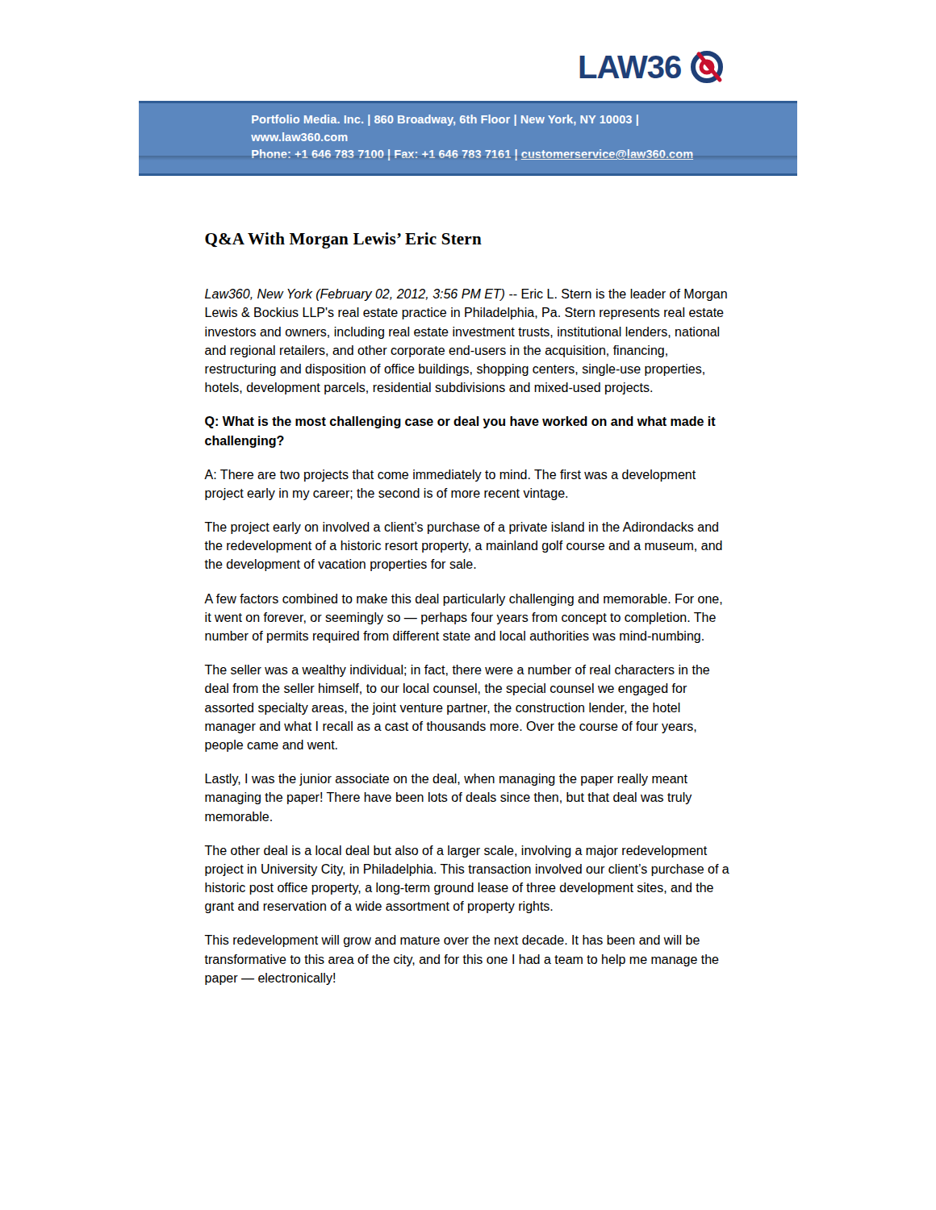LAW36
Portfolio Media. Inc. | 860 Broadway, 6th Floor | New York, NY 10003 | www.law360.com
Phone: +1 646 783 7100 | Fax: +1 646 783 7161 | customerservice@law360.com
Q&A With Morgan Lewis’ Eric Stern
Law360, New York (February 02, 2012, 3:56 PM ET) -- Eric L. Stern is the leader of Morgan Lewis & Bockius LLP's real estate practice in Philadelphia, Pa. Stern represents real estate investors and owners, including real estate investment trusts, institutional lenders, national and regional retailers, and other corporate end-users in the acquisition, financing, restructuring and disposition of office buildings, shopping centers, single-use properties, hotels, development parcels, residential subdivisions and mixed-used projects.
Q: What is the most challenging case or deal you have worked on and what made it challenging?
A: There are two projects that come immediately to mind. The first was a development project early in my career; the second is of more recent vintage.
The project early on involved a client’s purchase of a private island in the Adirondacks and the redevelopment of a historic resort property, a mainland golf course and a museum, and the development of vacation properties for sale.
A few factors combined to make this deal particularly challenging and memorable. For one, it went on forever, or seemingly so — perhaps four years from concept to completion. The number of permits required from different state and local authorities was mind-numbing.
The seller was a wealthy individual; in fact, there were a number of real characters in the deal from the seller himself, to our local counsel, the special counsel we engaged for assorted specialty areas, the joint venture partner, the construction lender, the hotel manager and what I recall as a cast of thousands more. Over the course of four years, people came and went.
Lastly, I was the junior associate on the deal, when managing the paper really meant managing the paper! There have been lots of deals since then, but that deal was truly memorable.
The other deal is a local deal but also of a larger scale, involving a major redevelopment project in University City, in Philadelphia. This transaction involved our client’s purchase of a historic post office property, a long-term ground lease of three development sites, and the grant and reservation of a wide assortment of property rights.
This redevelopment will grow and mature over the next decade. It has been and will be transformative to this area of the city, and for this one I had a team to help me manage the paper — electronically!